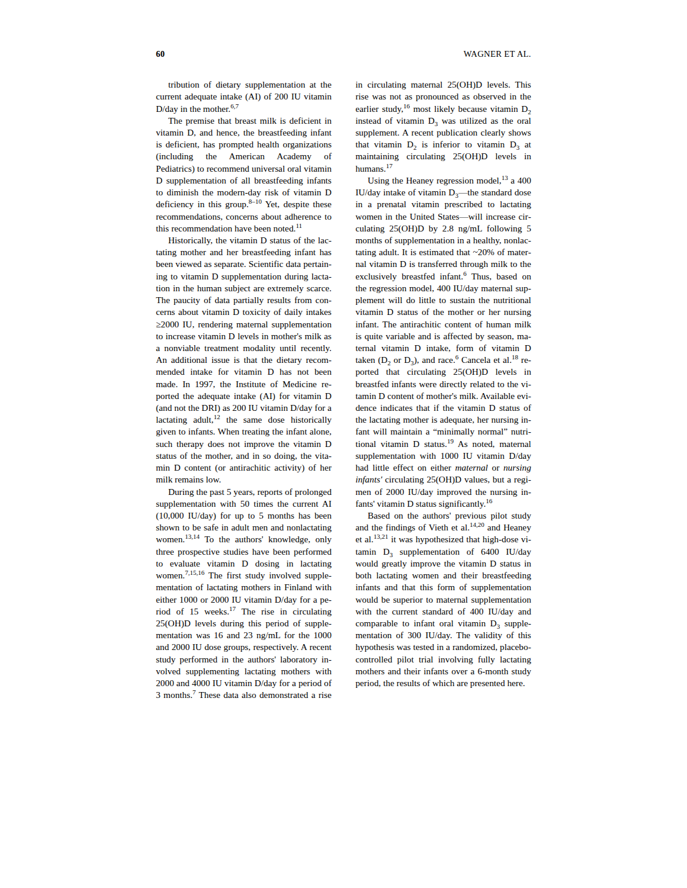60 WAGNER ET AL.
tribution of dietary supplementation at the current adequate intake (AI) of 200 IU vitamin D/day in the mother.6,7
The premise that breast milk is deficient in vitamin D, and hence, the breastfeeding infant is deficient, has prompted health organizations (including the American Academy of Pediatrics) to recommend universal oral vitamin D supplementation of all breastfeeding infants to diminish the modern-day risk of vitamin D deficiency in this group.8–10 Yet, despite these recommendations, concerns about adherence to this recommendation have been noted.11
Historically, the vitamin D status of the lactating mother and her breastfeeding infant has been viewed as separate. Scientific data pertaining to vitamin D supplementation during lactation in the human subject are extremely scarce. The paucity of data partially results from concerns about vitamin D toxicity of daily intakes ≥2000 IU, rendering maternal supplementation to increase vitamin D levels in mother's milk as a nonviable treatment modality until recently. An additional issue is that the dietary recommended intake for vitamin D has not been made. In 1997, the Institute of Medicine reported the adequate intake (AI) for vitamin D (and not the DRI) as 200 IU vitamin D/day for a lactating adult,12 the same dose historically given to infants. When treating the infant alone, such therapy does not improve the vitamin D status of the mother, and in so doing, the vitamin D content (or antirachitic activity) of her milk remains low.
During the past 5 years, reports of prolonged supplementation with 50 times the current AI (10,000 IU/day) for up to 5 months has been shown to be safe in adult men and nonlactating women.13,14 To the authors' knowledge, only three prospective studies have been performed to evaluate vitamin D dosing in lactating women.7,15,16 The first study involved supplementation of lactating mothers in Finland with either 1000 or 2000 IU vitamin D/day for a period of 15 weeks.17 The rise in circulating 25(OH)D levels during this period of supplementation was 16 and 23 ng/mL for the 1000 and 2000 IU dose groups, respectively. A recent study performed in the authors' laboratory involved supplementing lactating mothers with 2000 and 4000 IU vitamin D/day for a period of 3 months.7 These data also demonstrated a rise in circulating maternal 25(OH)D levels. This rise was not as pronounced as observed in the earlier study,16 most likely because vitamin D2 instead of vitamin D3 was utilized as the oral supplement. A recent publication clearly shows that vitamin D2 is inferior to vitamin D3 at maintaining circulating 25(OH)D levels in humans.17
Using the Heaney regression model,13 a 400 IU/day intake of vitamin D3—the standard dose in a prenatal vitamin prescribed to lactating women in the United States—will increase circulating 25(OH)D by 2.8 ng/mL following 5 months of supplementation in a healthy, nonlactating adult. It is estimated that ~20% of maternal vitamin D is transferred through milk to the exclusively breastfed infant.6 Thus, based on the regression model, 400 IU/day maternal supplement will do little to sustain the nutritional vitamin D status of the mother or her nursing infant. The antirachitic content of human milk is quite variable and is affected by season, maternal vitamin D intake, form of vitamin D taken (D2 or D3), and race.6 Cancela et al.18 reported that circulating 25(OH)D levels in breastfed infants were directly related to the vitamin D content of mother's milk. Available evidence indicates that if the vitamin D status of the lactating mother is adequate, her nursing infant will maintain a “minimally normal” nutritional vitamin D status.19 As noted, maternal supplementation with 1000 IU vitamin D/day had little effect on either maternal or nursing infants' circulating 25(OH)D values, but a regimen of 2000 IU/day improved the nursing infants' vitamin D status significantly.16
Based on the authors' previous pilot study and the findings of Vieth et al.14,20 and Heaney et al.13,21 it was hypothesized that high-dose vitamin D3 supplementation of 6400 IU/day would greatly improve the vitamin D status in both lactating women and their breastfeeding infants and that this form of supplementation would be superior to maternal supplementation with the current standard of 400 IU/day and comparable to infant oral vitamin D3 supplementation of 300 IU/day. The validity of this hypothesis was tested in a randomized, placebo-controlled pilot trial involving fully lactating mothers and their infants over a 6-month study period, the results of which are presented here.